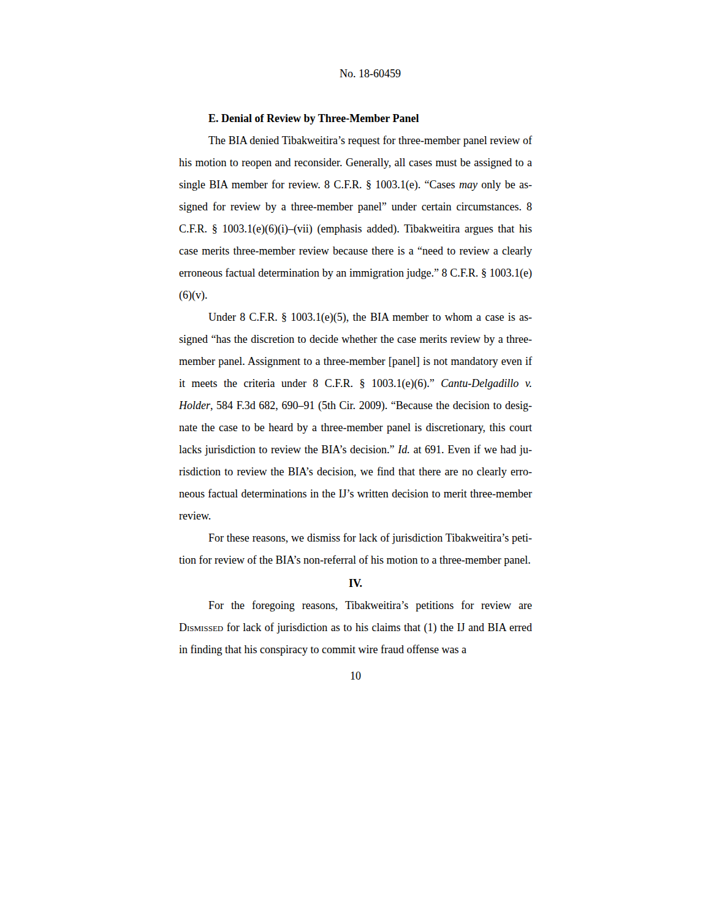No. 18-60459
E. Denial of Review by Three-Member Panel
The BIA denied Tibakweitira’s request for three-member panel review of his motion to reopen and reconsider. Generally, all cases must be assigned to a single BIA member for review. 8 C.F.R. § 1003.1(e). “Cases may only be assigned for review by a three-member panel” under certain circumstances. 8 C.F.R. § 1003.1(e)(6)(i)–(vii) (emphasis added). Tibakweitira argues that his case merits three-member review because there is a “need to review a clearly erroneous factual determination by an immigration judge.” 8 C.F.R. § 1003.1(e)(6)(v).
Under 8 C.F.R. § 1003.1(e)(5), the BIA member to whom a case is assigned “has the discretion to decide whether the case merits review by a three-member panel. Assignment to a three-member [panel] is not mandatory even if it meets the criteria under 8 C.F.R. § 1003.1(e)(6).” Cantu-Delgadillo v. Holder, 584 F.3d 682, 690–91 (5th Cir. 2009). “Because the decision to designate the case to be heard by a three-member panel is discretionary, this court lacks jurisdiction to review the BIA’s decision.” Id. at 691. Even if we had jurisdiction to review the BIA’s decision, we find that there are no clearly erroneous factual determinations in the IJ’s written decision to merit three-member review.
For these reasons, we dismiss for lack of jurisdiction Tibakweitira’s petition for review of the BIA’s non-referral of his motion to a three-member panel.
IV.
For the foregoing reasons, Tibakweitira’s petitions for review are Dismissed for lack of jurisdiction as to his claims that (1) the IJ and BIA erred in finding that his conspiracy to commit wire fraud offense was a
10